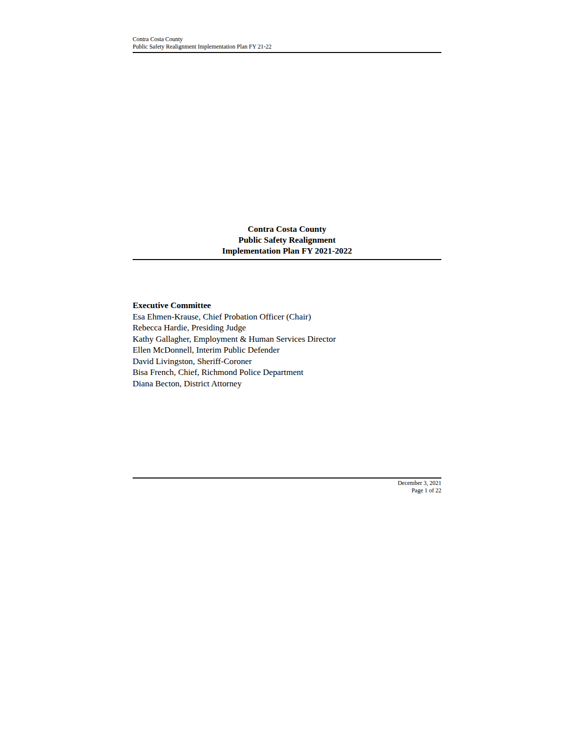Contra Costa County
Public Safety Realignment Implementation Plan FY 21-22
Contra Costa County
Public Safety Realignment
Implementation Plan FY 2021-2022
Executive Committee
Esa Ehmen-Krause, Chief Probation Officer (Chair)
Rebecca Hardie, Presiding Judge
Kathy Gallagher, Employment & Human Services Director
Ellen McDonnell, Interim Public Defender
David Livingston, Sheriff-Coroner
Bisa French, Chief, Richmond Police Department
Diana Becton, District Attorney
December 3, 2021
Page 1 of 22